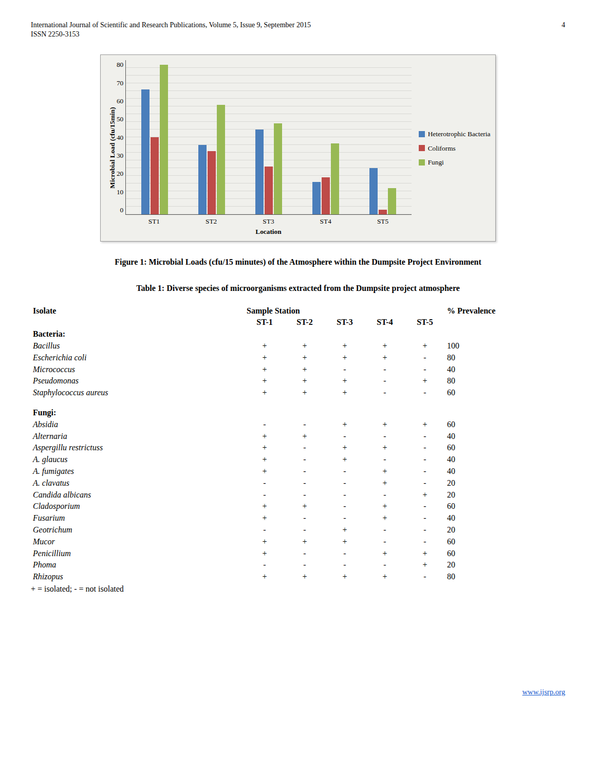International Journal of Scientific and Research Publications, Volume 5, Issue 9, September 2015
ISSN 2250-3153
4
Microbial Load (cfu/15min)
80 70 60 50 40 30 20 10 0
ST1 ST2 ST3 ST4 ST5
Location
Heterotrophic Bacteria
Coliforms
Fungi
Figure 1: Microbial Loads (cfu/15 minutes) of the Atmosphere within the Dumpsite Project Environment
Table 1: Diverse species of microorganisms extracted from the Dumpsite project atmosphere
| Isolate | Sample Station | % Prevalence |
| --- | --- | --- |
| | ST-1 | ST-2 | ST-3 | ST-4 | ST-5 | |
| Bacteria: | |
| Bacillus | + | + | + | + | + | 100 |
| Escherichia coli | + | + | + | + | - | 80 |
| Micrococcus | + | + | - | - | - | 40 |
| Pseudomonas | + | + | + | - | + | 80 |
| Staphylococcus aureus | + | + | + | - | - | 60 |
| Fungi: | |
| Absidia | - | - | + | + | + | 60 |
| Alternaria | + | + | - | - | - | 40 |
| Aspergillu restrictuss | + | - | + | + | - | 60 |
| A. glaucus | + | - | + | - | - | 40 |
| A. fumigates | + | - | - | + | - | 40 |
| A. clavatus | - | - | - | + | - | 20 |
| Candida albicans | - | - | - | - | + | 20 |
| Cladosporium | + | + | - | + | - | 60 |
| Fusarium | + | - | - | + | - | 40 |
| Geotrichum | - | - | + | - | - | 20 |
| Mucor | + | + | + | - | - | 60 |
| Penicillium | + | - | - | + | + | 60 |
| Phoma | - | - | - | - | + | 20 |
| Rhizopus | + | + | + | + | - | 80 |
+ = isolated; - = not isolated
www.ijsrp.org